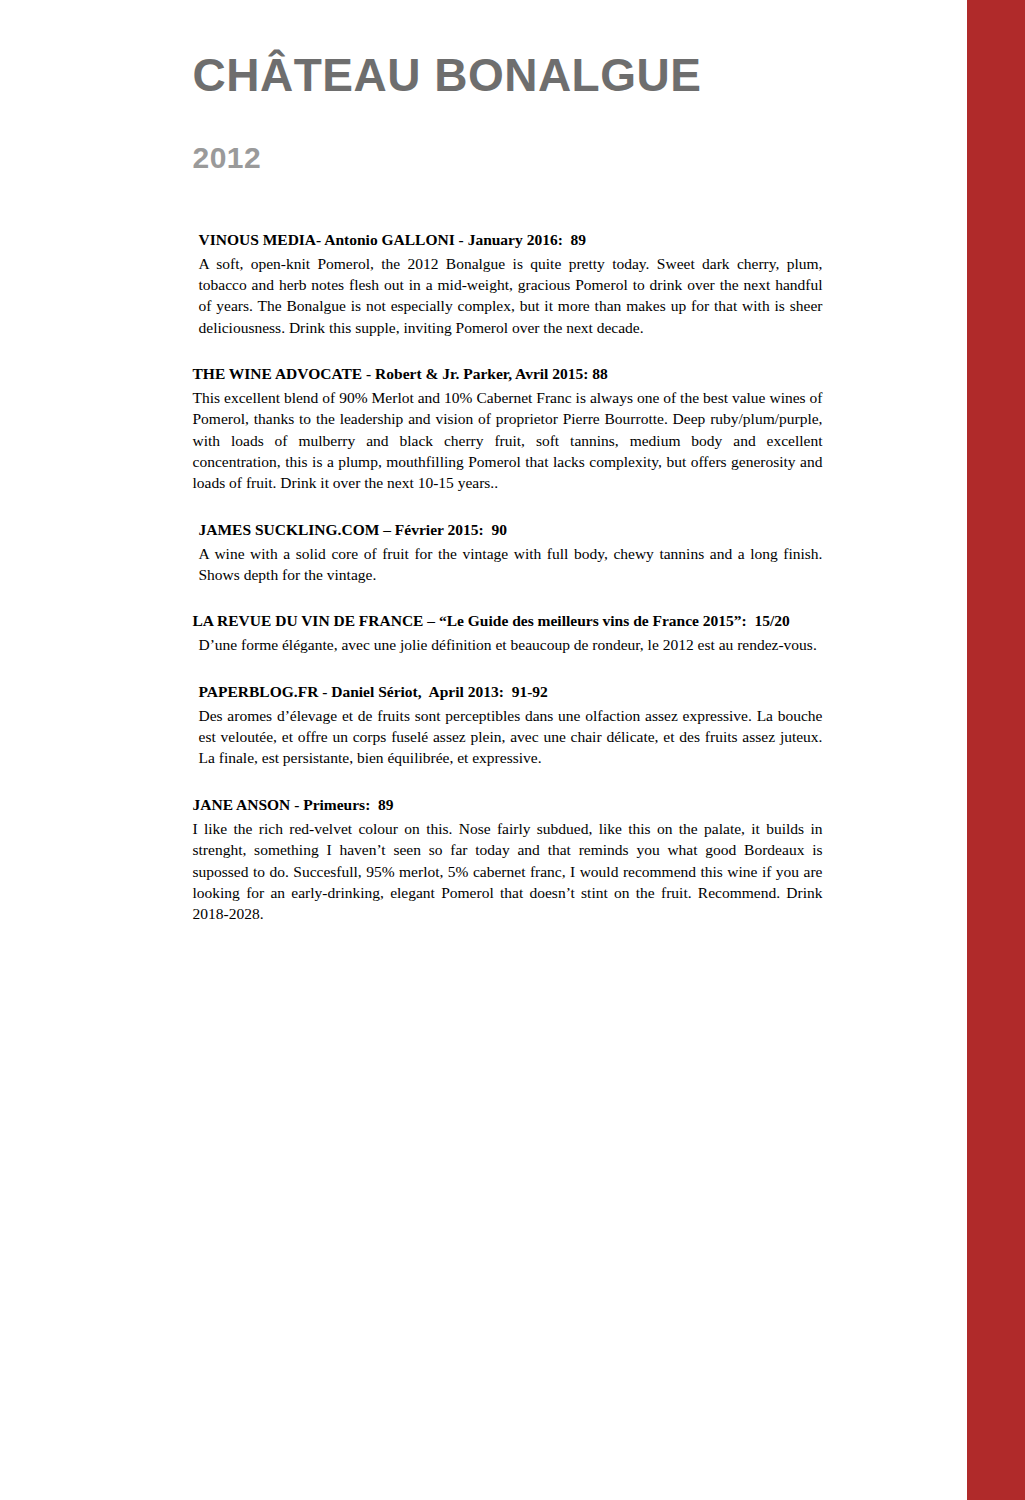CHÂTEAU BONALGUE
2012
VINOUS MEDIA- Antonio GALLONI - January 2016: 89
A soft, open-knit Pomerol, the 2012 Bonalgue is quite pretty today. Sweet dark cherry, plum, tobacco and herb notes flesh out in a mid-weight, gracious Pomerol to drink over the next handful of years. The Bonalgue is not especially complex, but it more than makes up for that with is sheer deliciousness. Drink this supple, inviting Pomerol over the next decade.
THE WINE ADVOCATE - Robert & Jr. Parker, Avril 2015: 88
This excellent blend of 90% Merlot and 10% Cabernet Franc is always one of the best value wines of Pomerol, thanks to the leadership and vision of proprietor Pierre Bourrotte. Deep ruby/plum/purple, with loads of mulberry and black cherry fruit, soft tannins, medium body and excellent concentration, this is a plump, mouthfilling Pomerol that lacks complexity, but offers generosity and loads of fruit. Drink it over the next 10-15 years..
JAMES SUCKLING.COM – Février 2015: 90
A wine with a solid core of fruit for the vintage with full body, chewy tannins and a long finish. Shows depth for the vintage.
LA REVUE DU VIN DE FRANCE – “Le Guide des meilleurs vins de France 2015”: 15/20
D’une forme élégante, avec une jolie définition et beaucoup de rondeur, le 2012 est au rendez-vous.
PAPERBLOG.FR - Daniel Sériot, April 2013: 91-92
Des aromes d’élevage et de fruits sont perceptibles dans une olfaction assez expressive. La bouche est veloutée, et offre un corps fuselé assez plein, avec une chair délicate, et des fruits assez juteux. La finale, est persistante, bien équilibrée, et expressive.
JANE ANSON - Primeurs: 89
I like the rich red-velvet colour on this. Nose fairly subdued, like this on the palate, it builds in strenght, something I haven’t seen so far today and that reminds you what good Bordeaux is supossed to do. Succesfull, 95% merlot, 5% cabernet franc, I would recommend this wine if you are looking for an early-drinking, elegant Pomerol that doesn’t stint on the fruit. Recommend. Drink 2018-2028.